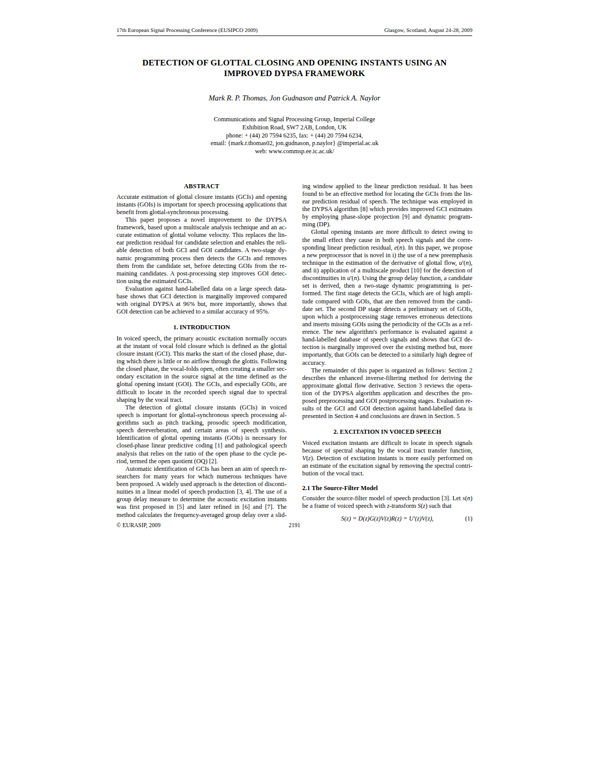17th European Signal Processing Conference (EUSIPCO 2009) Glasgow, Scotland, August 24-28, 2009
DETECTION OF GLOTTAL CLOSING AND OPENING INSTANTS USING AN
IMPROVED DYPSA FRAMEWORK
Mark R. P. Thomas, Jon Gudnason and Patrick A. Naylor
Communications and Signal Processing Group, Imperial College
Exhibition Road, SW7 2AB, London, UK
phone: + (44) 20 7594 6235, fax: + (44) 20 7594 6234,
email: {mark.r.thomas02, jon.gudnason, p.naylor} @imperial.ac.uk
web: www.commsp.ee.ic.ac.uk/
ABSTRACT
Accurate estimation of glottal closure instants (GCIs) and opening instants (GOIs) is important for speech processing applications that benefit from glottal-synchronous processing.
This paper proposes a novel improvement to the DYPSA framework, based upon a multiscale analysis technique and an accurate estimation of glottal volume velocity. This replaces the linear prediction residual for candidate selection and enables the reliable detection of both GCI and GOI candidates. A two-stage dynamic programming process then detects the GCIs and removes them from the candidate set, before detecting GOIs from the remaining candidates. A post-processing step improves GOI detection using the estimated GCIs.
Evaluation against hand-labelled data on a large speech database shows that GCI detection is marginally improved compared with original DYPSA at 96% but, more importantly, shows that GOI detection can be achieved to a similar accuracy of 95%.
1. INTRODUCTION
In voiced speech, the primary acoustic excitation normally occurs at the instant of vocal fold closure which is defined as the glottal closure instant (GCI). This marks the start of the closed phase, during which there is little or no airflow through the glottis. Following the closed phase, the vocal-folds open, often creating a smaller secondary excitation in the source signal at the time defined as the glottal opening instant (GOI). The GCIs, and especially GOIs, are difficult to locate in the recorded speech signal due to spectral shaping by the vocal tract.
The detection of glottal closure instants (GCIs) in voiced speech is important for glottal-synchronous speech processing algorithms such as pitch tracking, prosodic speech modification, speech dereverberation, and certain areas of speech synthesis. Identification of glottal opening instants (GOIs) is necessary for closed-phase linear predictive coding [1] and pathological speech analysis that relies on the ratio of the open phase to the cycle period, termed the open quotient (OQ) [2].
Automatic identification of GCIs has been an aim of speech researchers for many years for which numerous techniques have been proposed. A widely used approach is the detection of discontinuities in a linear model of speech production [3, 4]. The use of a group delay measure to determine the acoustic excitation instants was first proposed in [5] and later refined in [6] and [7]. The method calculates the frequency-averaged group delay over a sliding window applied to the linear prediction residual. It has been found to be an effective method for locating the GCIs from the linear prediction residual of speech. The technique was employed in the DYPSA algorithm [8] which provides improved GCI estimates by employing phase-slope projection [9] and dynamic programming (DP).
Glottal opening instants are more difficult to detect owing to the small effect they cause in both speech signals and the corresponding linear prediction residual, e(n). In this paper, we propose a new preprocessor that is novel in i) the use of a new preemphasis technique in the estimation of the derivative of glottal flow, u′(n), and ii) application of a multiscale product [10] for the detection of discontinuities in u′(n). Using the group delay function, a candidate set is derived, then a two-stage dynamic programming is performed. The first stage detects the GCIs, which are of high amplitude compared with GOIs, that are then removed from the candidate set. The second DP stage detects a preliminary set of GOIs, upon which a postprocessing stage removes erroneous detections and inserts missing GOIs using the periodicity of the GCIs as a reference. The new algorithm's performance is evaluated against a hand-labelled database of speech signals and shows that GCI detection is marginally improved over the existing method but, more importantly, that GOIs can be detected to a similarly high degree of accuracy.
The remainder of this paper is organized as follows: Section 2 describes the enhanced inverse-filtering method for deriving the approximate glottal flow derivative. Section 3 reviews the operation of the DYPSA algorithm application and describes the proposed preprocessing and GOI postprocessing stages. Evaluation results of the GCI and GOI detection against hand-labelled data is presented in Section 4 and conclusions are drawn in Section. 5
2. EXCITATION IN VOICED SPEECH
Voiced excitation instants are difficult to locate in speech signals because of spectral shaping by the vocal tract transfer function, V(z). Detection of excitation instants is more easily performed on an estimate of the excitation signal by removing the spectral contribution of the vocal tract.
2.1 The Source-Filter Model
Consider the source-filter model of speech production [3]. Let s(n) be a frame of voiced speech with z-transform S(z) such that
S(z) = D(z)G(z)V(z)R(z) = U′(z)V(z),(1)
© EURASIP, 2009 2191